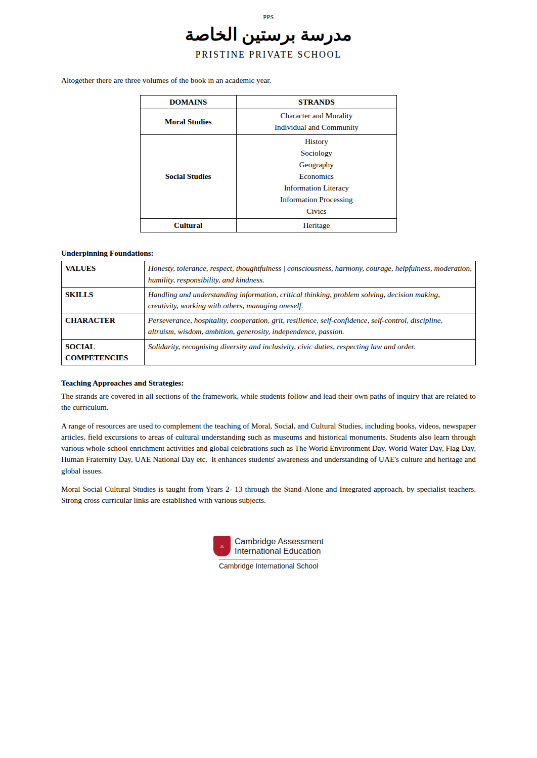PPS
مدرسة برستين الخاصة
PRISTINE PRIVATE SCHOOL
Altogether there are three volumes of the book in an academic year.
| DOMAINS | STRANDS |
| --- | --- |
| Moral Studies | Character and Morality Individual and Community |
| Social Studies | History Sociology Geography Economics Information Literacy Information Processing Civics |
| Cultural | Heritage |
Underpinning Foundations:
| VALUES | Honesty, tolerance, respect, thoughtfulness / consciousness, harmony, courage, helpfulness, moderation, humility, responsibility, and kindness. |
| SKILLS | Handling and understanding information, critical thinking, problem solving, decision making, creativity, working with others, managing oneself. |
| CHARACTER | Perseverance, hospitality, cooperation, grit, resilience, self-confidence, self-control, discipline, altruism, wisdom, ambition, generosity, independence, passion. |
| SOCIAL COMPETENCIES | Solidarity, recognising diversity and inclusivity, civic duties, respecting law and order. |
Teaching Approaches and Strategies:
The strands are covered in all sections of the framework, while students follow and lead their own paths of inquiry that are related to the curriculum.
A range of resources are used to complement the teaching of Moral, Social, and Cultural Studies, including books, videos, newspaper articles, field excursions to areas of cultural understanding such as museums and historical monuments. Students also learn through various whole-school enrichment activities and global celebrations such as The World Environment Day, World Water Day, Flag Day, Human Fraternity Day, UAE National Day etc. It enhances students' awareness and understanding of UAE's culture and heritage and global issues.
Moral Social Cultural Studies is taught from Years 2- 13 through the Stand-Alone and Integrated approach, by specialist teachers. Strong cross curricular links are established with various subjects.
⚔Cambridge Assessment
International Education
Cambridge International School